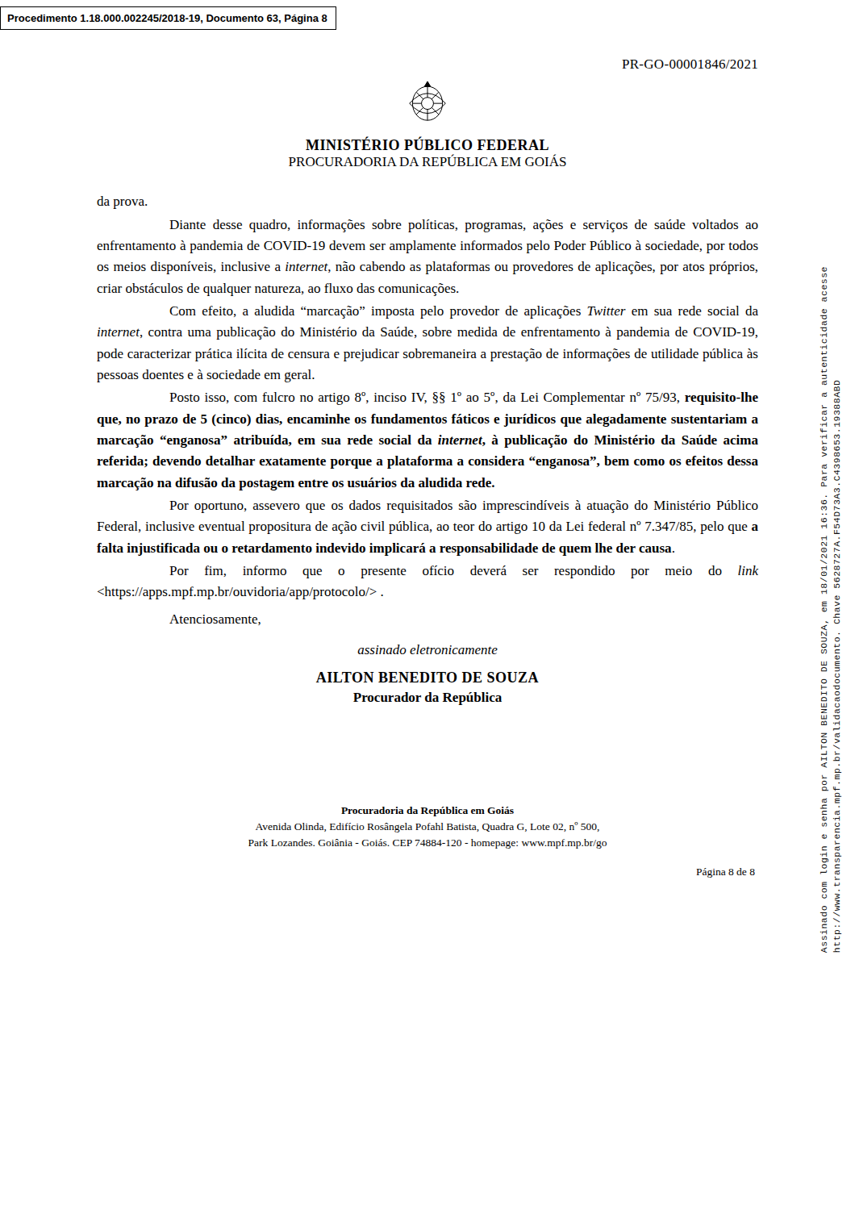Procedimento 1.18.000.002245/2018-19, Documento 63, Página 8
Assinado com login e senha por AILTON BENEDITO DE SOUZA, em 18/01/2021 16:36. Para verificar a autenticidade acesse
http://www.transparencia.mpf.mp.br/validacaodocumento. Chave 5628727A.F54D73A3.C4398653.19388ABD
PR-GO-00001846/2021
MINISTÉRIO PÚBLICO FEDERAL
PROCURADORIA DA REPÚBLICA EM GOIÁS
da prova.
Diante desse quadro, informações sobre políticas, programas, ações e serviços de saúde voltados ao enfrentamento à pandemia de COVID-19 devem ser amplamente informados pelo Poder Público à sociedade, por todos os meios disponíveis, inclusive a internet, não cabendo as plataformas ou provedores de aplicações, por atos próprios, criar obstáculos de qualquer natureza, ao fluxo das comunicações.
Com efeito, a aludida “marcação” imposta pelo provedor de aplicações Twitter em sua rede social da internet, contra uma publicação do Ministério da Saúde, sobre medida de enfrentamento à pandemia de COVID-19, pode caracterizar prática ilícita de censura e prejudicar sobremaneira a prestação de informações de utilidade pública às pessoas doentes e à sociedade em geral.
Posto isso, com fulcro no artigo 8º, inciso IV, §§ 1º ao 5º, da Lei Complementar nº 75/93, requisito-lhe que, no prazo de 5 (cinco) dias, encaminhe os fundamentos fáticos e jurídicos que alegadamente sustentariam a marcação “enganosa” atribuída, em sua rede social da internet, à publicação do Ministério da Saúde acima referida; devendo detalhar exatamente porque a plataforma a considera “enganosa”, bem como os efeitos dessa marcação na difusão da postagem entre os usuários da aludida rede.
Por oportuno, assevero que os dados requisitados são imprescindíveis à atuação do Ministério Público Federal, inclusive eventual propositura de ação civil pública, ao teor do artigo 10 da Lei federal nº 7.347/85, pelo que a falta injustificada ou o retardamento indevido implicará a responsabilidade de quem lhe der causa.
Por fim, informo que o presente ofício deverá ser respondido por meio do link <https://apps.mpf.mp.br/ouvidoria/app/protocolo/> .
Atenciosamente,
assinado eletronicamente
AILTON BENEDITO DE SOUZA
Procurador da República
Procuradoria da República em Goiás
Avenida Olinda, Edifício Rosângela Pofahl Batista, Quadra G, Lote 02, nº 500,
Park Lozandes. Goiânia - Goiás. CEP 74884-120 - homepage: www.mpf.mp.br/go
Página 8 de 8